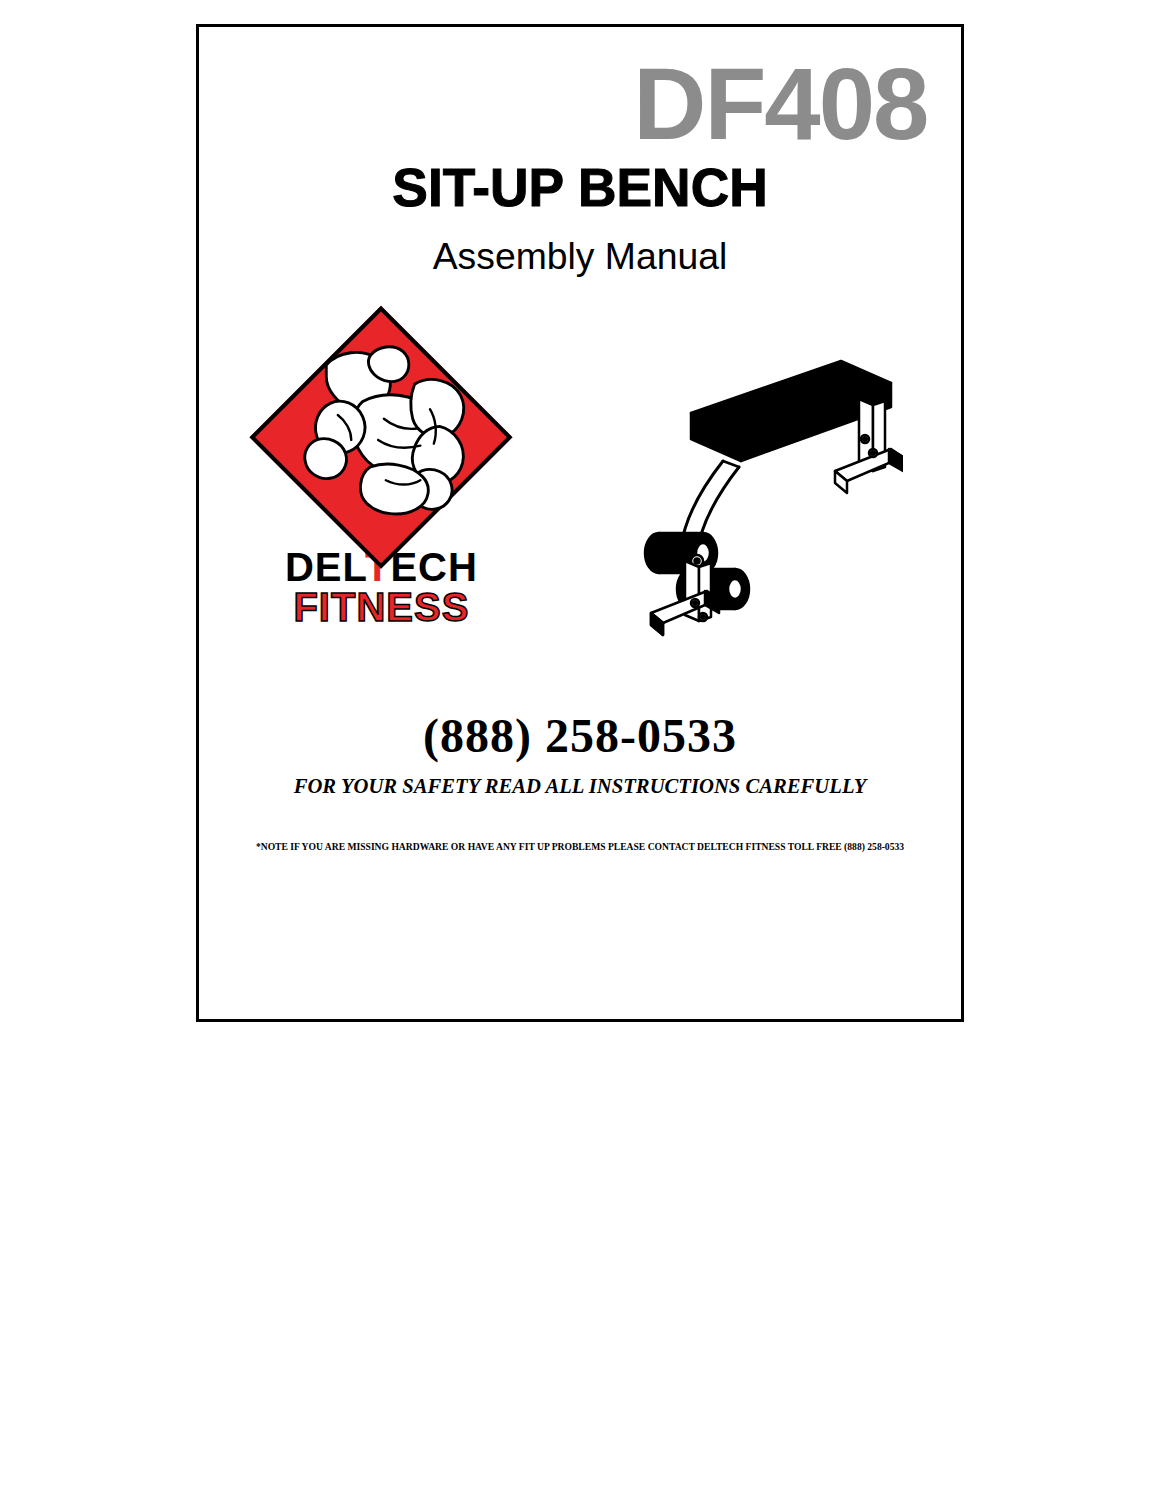DF408
SIT-UP BENCH
Assembly Manual
DELTECH
FITNESS
(888) 258-0533
FOR YOUR SAFETY READ ALL INSTRUCTIONS CAREFULLY
*NOTE IF YOU ARE MISSING HARDWARE OR HAVE ANY FIT UP PROBLEMS PLEASE CONTACT DELTECH FITNESS TOLL FREE (888) 258-0533